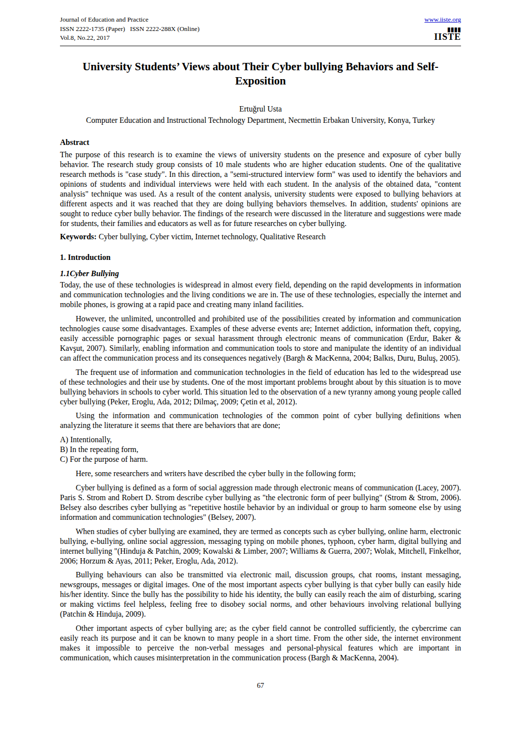Journal of Education and Practice
ISSN 2222-1735 (Paper) ISSN 2222-288X (Online)
Vol.8, No.22, 2017
www.iiste.org
▮▮▮▮ IISTE
University Students’ Views about Their Cyber bullying Behaviors and Self-Exposition
Ertuğrul Usta
Computer Education and Instructional Technology Department, Necmettin Erbakan University, Konya, Turkey
Abstract
The purpose of this research is to examine the views of university students on the presence and exposure of cyber bully behavior. The research study group consists of 10 male students who are higher education students. One of the qualitative research methods is "case study". In this direction, a "semi-structured interview form" was used to identify the behaviors and opinions of students and individual interviews were held with each student. In the analysis of the obtained data, "content analysis" technique was used. As a result of the content analysis, university students were exposed to bullying behaviors at different aspects and it was reached that they are doing bullying behaviors themselves. In addition, students' opinions are sought to reduce cyber bully behavior. The findings of the research were discussed in the literature and suggestions were made for students, their families and educators as well as for future researches on cyber bullying.
Keywords: Cyber bullying, Cyber victim, Internet technology, Qualitative Research
1. Introduction
1.1Cyber Bullying
Today, the use of these technologies is widespread in almost every field, depending on the rapid developments in information and communication technologies and the living conditions we are in. The use of these technologies, especially the internet and mobile phones, is growing at a rapid pace and creating many inland facilities.
However, the unlimited, uncontrolled and prohibited use of the possibilities created by information and communication technologies cause some disadvantages. Examples of these adverse events are; Internet addiction, information theft, copying, easily accessible pornographic pages or sexual harassment through electronic means of communication (Erdur, Baker & Kavşut, 2007). Similarly, enabling information and communication tools to store and manipulate the identity of an individual can affect the communication process and its consequences negatively (Bargh & MacKenna, 2004; Balkıs, Duru, Buluş, 2005).
The frequent use of information and communication technologies in the field of education has led to the widespread use of these technologies and their use by students. One of the most important problems brought about by this situation is to move bullying behaviors in schools to cyber world. This situation led to the observation of a new tyranny among young people called cyber bullying (Peker, Eroglu, Ada, 2012; Dilmaç, 2009; Çetin et al, 2012).
Using the information and communication technologies of the common point of cyber bullying definitions when analyzing the literature it seems that there are behaviors that are done;
A) Intentionally,
B) In the repeating form,
C) For the purpose of harm.
Here, some researchers and writers have described the cyber bully in the following form;
Cyber bullying is defined as a form of social aggression made through electronic means of communication (Lacey, 2007). Paris S. Strom and Robert D. Strom describe cyber bullying as "the electronic form of peer bullying" (Strom & Strom, 2006). Belsey also describes cyber bullying as "repetitive hostile behavior by an individual or group to harm someone else by using information and communication technologies" (Belsey, 2007).
When studies of cyber bullying are examined, they are termed as concepts such as cyber bullying, online harm, electronic bullying, e-bullying, online social aggression, messaging typing on mobile phones, typhoon, cyber harm, digital bullying and internet bullying "(Hinduja & Patchin, 2009; Kowalski & Limber, 2007; Williams & Guerra, 2007; Wolak, Mitchell, Finkelhor, 2006; Horzum & Ayas, 2011; Peker, Eroglu, Ada, 2012).
Bullying behaviours can also be transmitted via electronic mail, discussion groups, chat rooms, instant messaging, newsgroups, messages or digital images. One of the most important aspects cyber bullying is that cyber bully can easily hide his/her identity. Since the bully has the possibility to hide his identity, the bully can easily reach the aim of disturbing, scaring or making victims feel helpless, feeling free to disobey social norms, and other behaviours involving relational bullying (Patchin & Hinduja, 2009).
Other important aspects of cyber bullying are; as the cyber field cannot be controlled sufficiently, the cybercrime can easily reach its purpose and it can be known to many people in a short time. From the other side, the internet environment makes it impossible to perceive the non-verbal messages and personal-physical features which are important in communication, which causes misinterpretation in the communication process (Bargh & MacKenna, 2004).
67